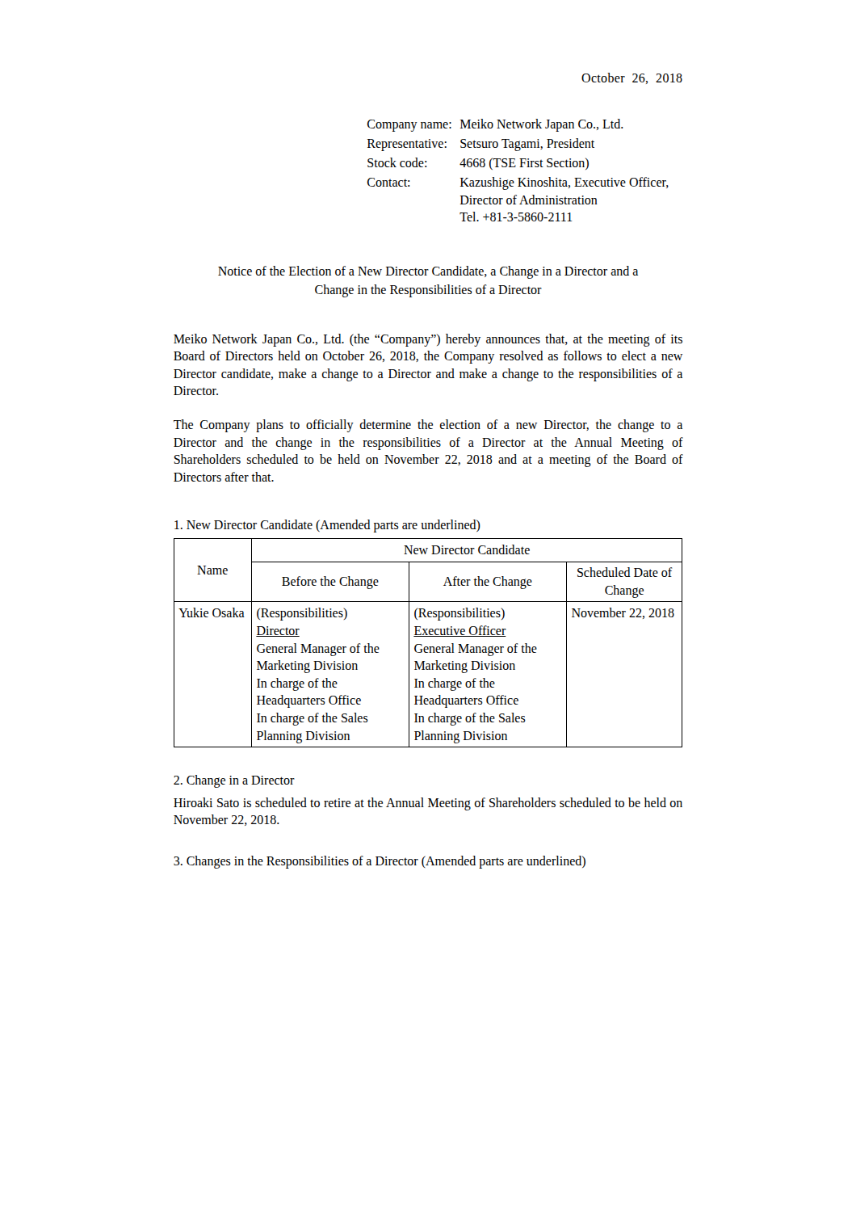October 26, 2018
| Company name: | Meiko Network Japan Co., Ltd. |
| Representative: | Setsuro Tagami, President |
| Stock code: | 4668 (TSE First Section) |
| Contact: | Kazushige Kinoshita, Executive Officer, Director of Administration Tel. +81-3-5860-2111 |
Notice of the Election of a New Director Candidate, a Change in a Director and a Change in the Responsibilities of a Director
Meiko Network Japan Co., Ltd. (the “Company”) hereby announces that, at the meeting of its Board of Directors held on October 26, 2018, the Company resolved as follows to elect a new Director candidate, make a change to a Director and make a change to the responsibilities of a Director.
The Company plans to officially determine the election of a new Director, the change to a Director and the change in the responsibilities of a Director at the Annual Meeting of Shareholders scheduled to be held on November 22, 2018 and at a meeting of the Board of Directors after that.
1. New Director Candidate (Amended parts are underlined)
| Name | New Director Candidate |
| --- | --- |
| Before the Change | After the Change | Scheduled Date of Change |
| Yukie Osaka | (Responsibilities) Director General Manager of the Marketing Division In charge of the Headquarters Office In charge of the Sales Planning Division | (Responsibilities) Executive Officer General Manager of the Marketing Division In charge of the Headquarters Office In charge of the Sales Planning Division | November 22, 2018 |
2. Change in a Director
Hiroaki Sato is scheduled to retire at the Annual Meeting of Shareholders scheduled to be held on November 22, 2018.
3. Changes in the Responsibilities of a Director (Amended parts are underlined)